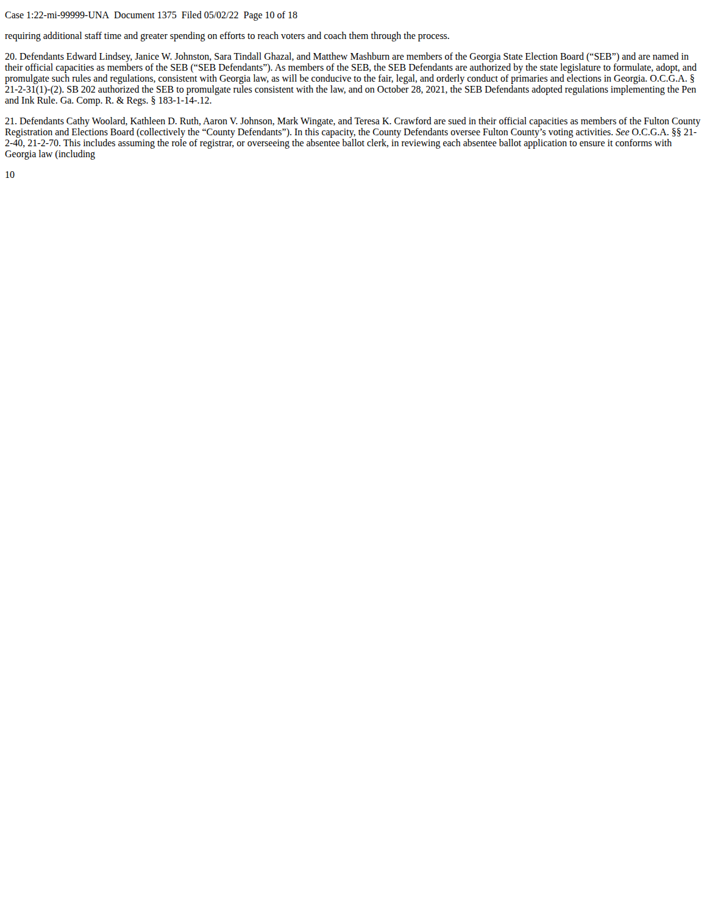Case 1:22-mi-99999-UNA Document 1375 Filed 05/02/22 Page 10 of 18
requiring additional staff time and greater spending on efforts to reach voters and coach them through the process.
20. Defendants Edward Lindsey, Janice W. Johnston, Sara Tindall Ghazal, and Matthew Mashburn are members of the Georgia State Election Board (“SEB”) and are named in their official capacities as members of the SEB (“SEB Defendants”). As members of the SEB, the SEB Defendants are authorized by the state legislature to formulate, adopt, and promulgate such rules and regulations, consistent with Georgia law, as will be conducive to the fair, legal, and orderly conduct of primaries and elections in Georgia. O.C.G.A. § 21-2-31(1)-(2). SB 202 authorized the SEB to promulgate rules consistent with the law, and on October 28, 2021, the SEB Defendants adopted regulations implementing the Pen and Ink Rule. Ga. Comp. R. & Regs. § 183-1-14-.12.
21. Defendants Cathy Woolard, Kathleen D. Ruth, Aaron V. Johnson, Mark Wingate, and Teresa K. Crawford are sued in their official capacities as members of the Fulton County Registration and Elections Board (collectively the “County Defendants”). In this capacity, the County Defendants oversee Fulton County’s voting activities. See O.C.G.A. §§ 21-2-40, 21-2-70. This includes assuming the role of registrar, or overseeing the absentee ballot clerk, in reviewing each absentee ballot application to ensure it conforms with Georgia law (including
10